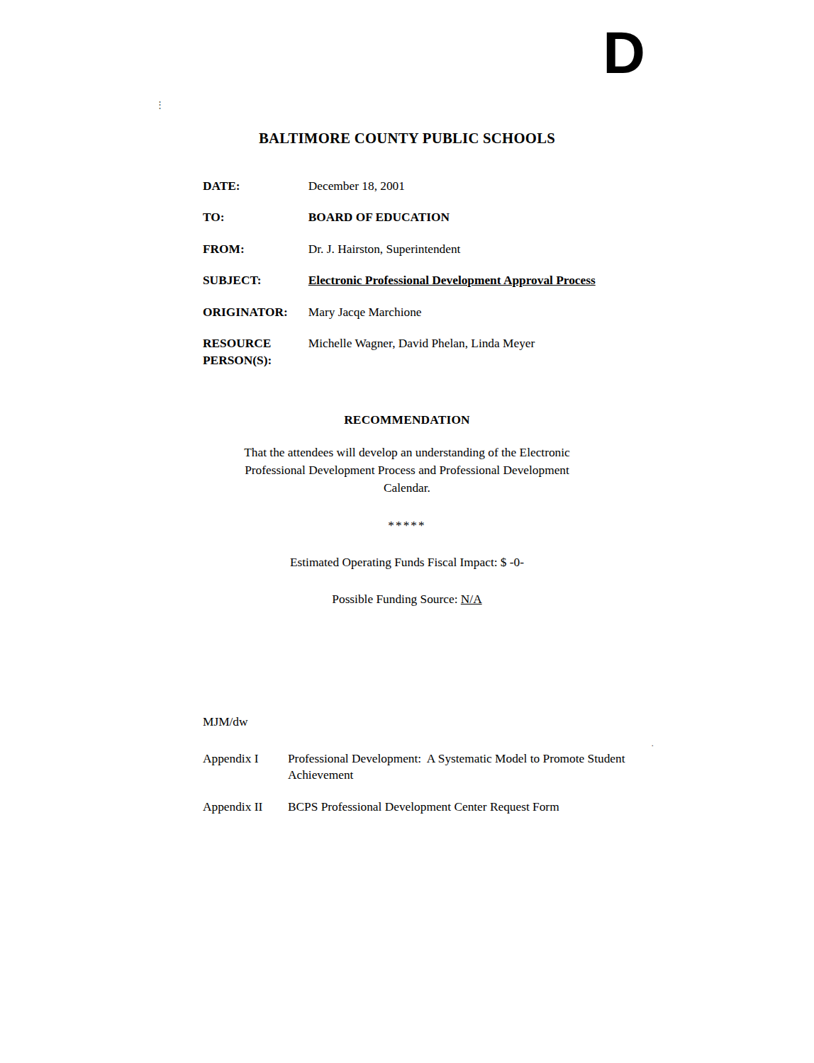D
⋮
BALTIMORE COUNTY PUBLIC SCHOOLS
| DATE: | December 18, 2001 |
| TO: | BOARD OF EDUCATION |
| FROM: | Dr. J. Hairston, Superintendent |
| SUBJECT: | Electronic Professional Development Approval Process |
| ORIGINATOR: | Mary Jacqe Marchione |
| RESOURCE PERSON(S): | Michelle Wagner, David Phelan, Linda Meyer |
RECOMMENDATION
That the attendees will develop an understanding of the Electronic
Professional Development Process and Professional Development
Calendar.
*****
Estimated Operating Funds Fiscal Impact: $ -0-
Possible Funding Source: N/A
MJM/dw
| Appendix I | Professional Development: A Systematic Model to Promote Student Achievement |
| Appendix II | BCPS Professional Development Center Request Form |
·